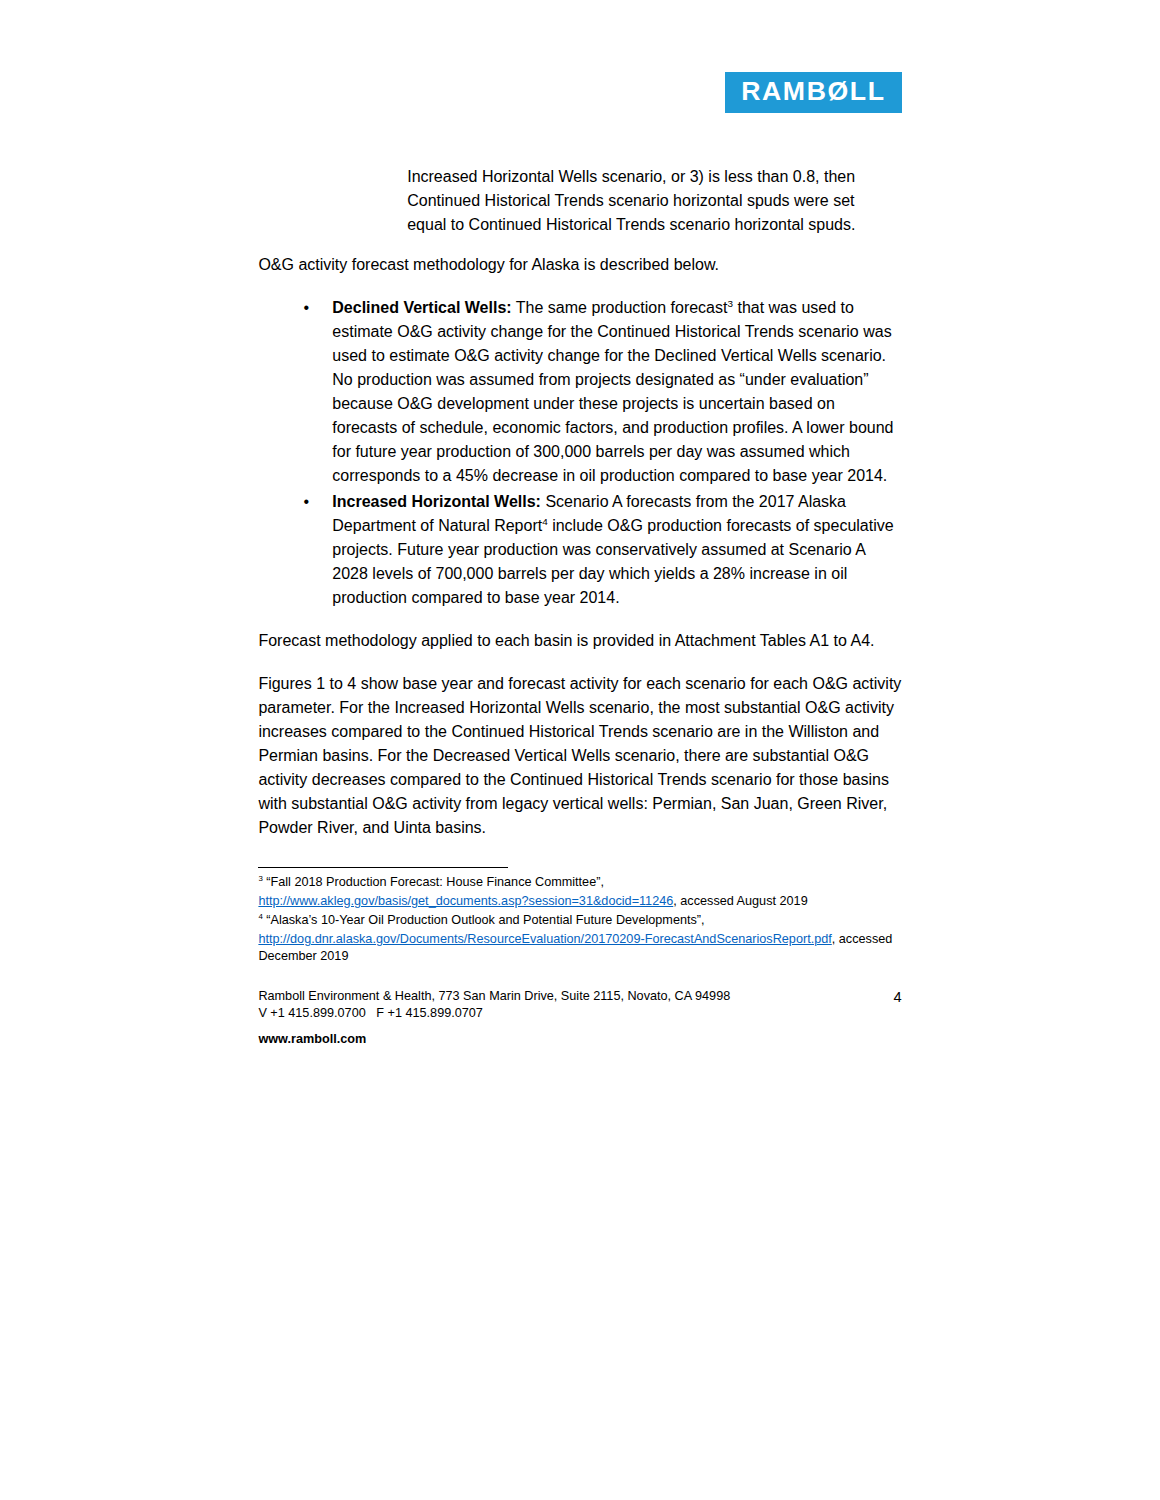RAMBØLL
Increased Horizontal Wells scenario, or 3) is less than 0.8, then Continued Historical Trends scenario horizontal spuds were set equal to Continued Historical Trends scenario horizontal spuds.
O&G activity forecast methodology for Alaska is described below.
Declined Vertical Wells: The same production forecast3 that was used to estimate O&G activity change for the Continued Historical Trends scenario was used to estimate O&G activity change for the Declined Vertical Wells scenario. No production was assumed from projects designated as “under evaluation” because O&G development under these projects is uncertain based on forecasts of schedule, economic factors, and production profiles. A lower bound for future year production of 300,000 barrels per day was assumed which corresponds to a 45% decrease in oil production compared to base year 2014.
Increased Horizontal Wells: Scenario A forecasts from the 2017 Alaska Department of Natural Report4 include O&G production forecasts of speculative projects. Future year production was conservatively assumed at Scenario A 2028 levels of 700,000 barrels per day which yields a 28% increase in oil production compared to base year 2014.
Forecast methodology applied to each basin is provided in Attachment Tables A1 to A4.
Figures 1 to 4 show base year and forecast activity for each scenario for each O&G activity parameter. For the Increased Horizontal Wells scenario, the most substantial O&G activity increases compared to the Continued Historical Trends scenario are in the Williston and Permian basins. For the Decreased Vertical Wells scenario, there are substantial O&G activity decreases compared to the Continued Historical Trends scenario for those basins with substantial O&G activity from legacy vertical wells: Permian, San Juan, Green River, Powder River, and Uinta basins.
3 “Fall 2018 Production Forecast: House Finance Committee”,
http://www.akleg.gov/basis/get_documents.asp?session=31&docid=11246, accessed August 2019
4 “Alaska’s 10-Year Oil Production Outlook and Potential Future Developments”,
http://dog.dnr.alaska.gov/Documents/ResourceEvaluation/20170209-ForecastAndScenariosReport.pdf, accessed December 2019
4
Ramboll Environment & Health, 773 San Marin Drive, Suite 2115, Novato, CA 94998
V +1 415.899.0700 F +1 415.899.0707
www.ramboll.com